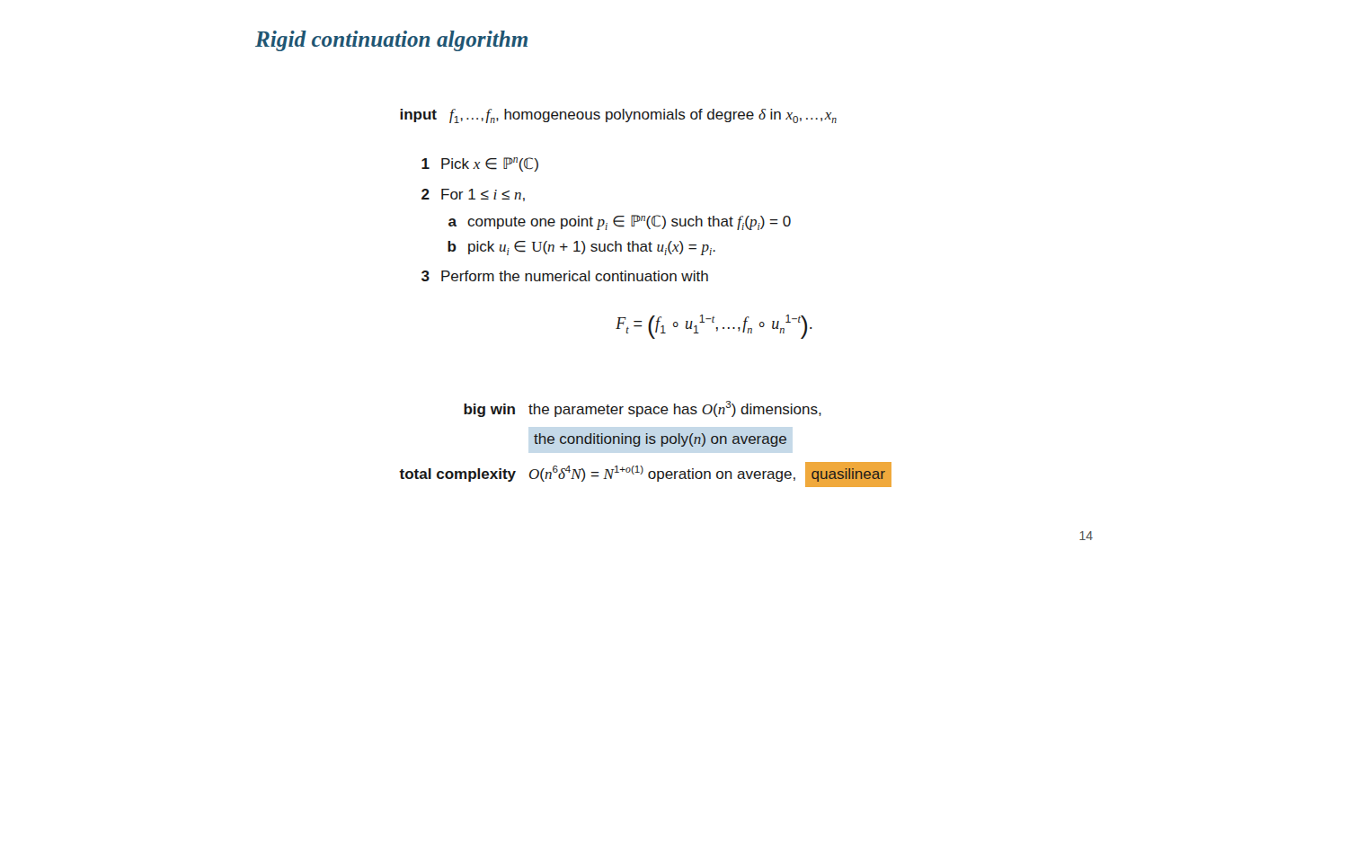Rigid continuation algorithm
input f1, …, fn, homogeneous polynomials of degree δ in x0, …, xn
Pick x ∈ ℙn(ℂ)
For 1 ≤ i ≤ n,
compute one point pi ∈ ℙn(ℂ) such that fi(pi) = 0
pick ui ∈ U(n + 1) such that ui(x) = pi.
Perform the numerical continuation with
Ft = (f1 ∘ u11−t, …, fn ∘ un1−t).
big win the parameter space has O(n3) dimensions,
the conditioning is poly(n) on average
total complexity O(n6δ4N) = N1+o(1) operation on average, quasilinear
14